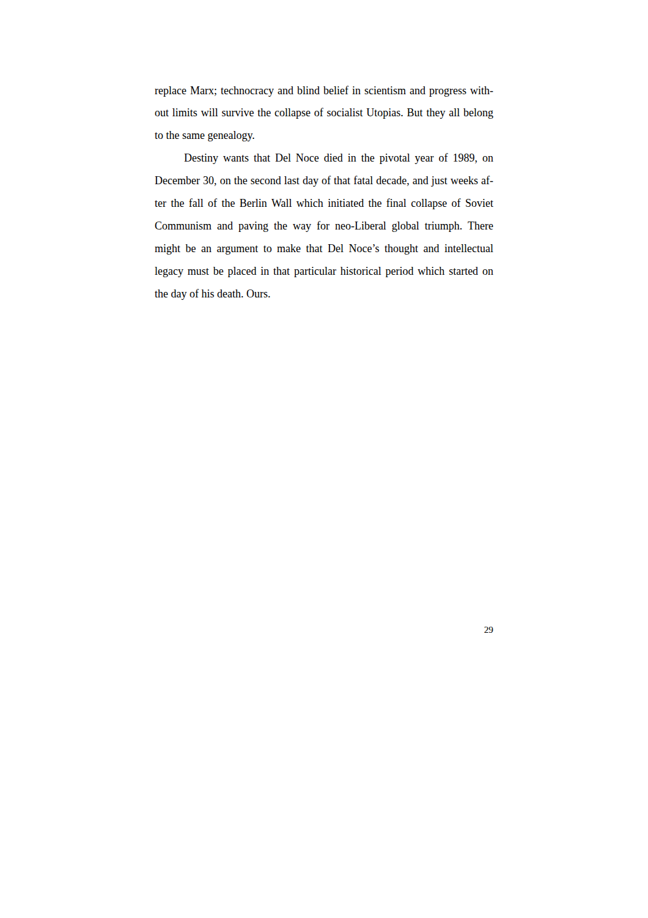replace Marx; technocracy and blind belief in scientism and progress without limits will survive the collapse of socialist Utopias. But they all belong to the same genealogy.
Destiny wants that Del Noce died in the pivotal year of 1989, on December 30, on the second last day of that fatal decade, and just weeks after the fall of the Berlin Wall which initiated the final collapse of Soviet Communism and paving the way for neo-Liberal global triumph. There might be an argument to make that Del Noce’s thought and intellectual legacy must be placed in that particular historical period which started on the day of his death. Ours.
29